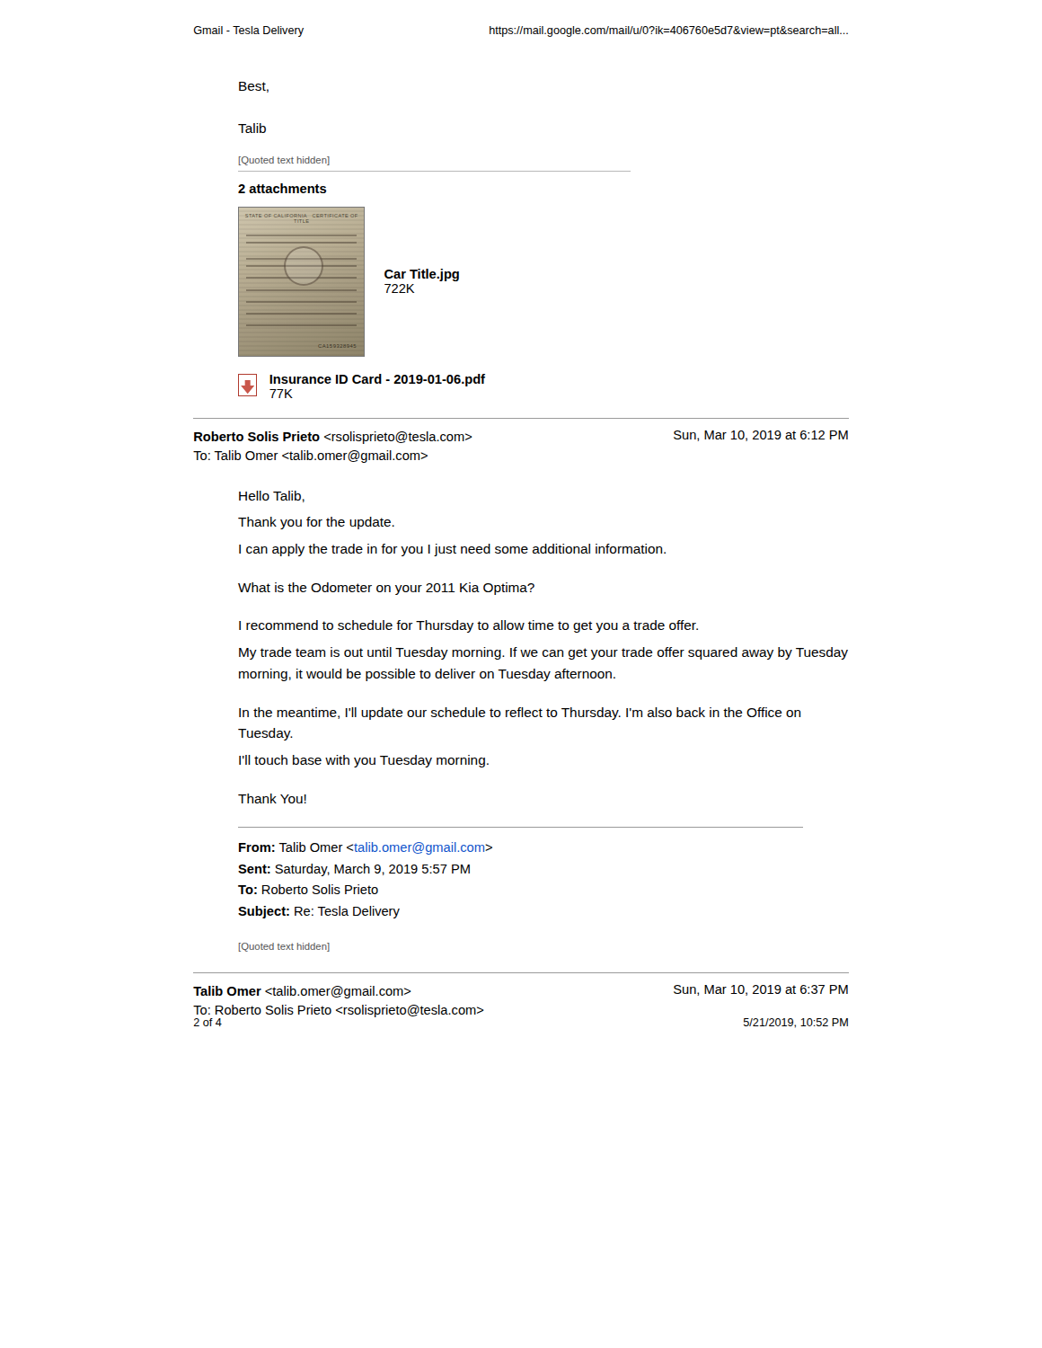Gmail - Tesla Delivery
https://mail.google.com/mail/u/0?ik=406760e5d7&view=pt&search=all...
Best,
Talib
[Quoted text hidden]
2 attachments
STATE OF CALIFORNIA CERTIFICATE OF TITLE
CA159328945
Car Title.jpg
722K
Insurance ID Card - 2019-01-06.pdf
77K
Roberto Solis Prieto <rsolisprieto@tesla.com>
To: Talib Omer <talib.omer@gmail.com>
Sun, Mar 10, 2019 at 6:12 PM
Hello Talib,
Thank you for the update.
I can apply the trade in for you I just need some additional information.
What is the Odometer on your 2011 Kia Optima?
I recommend to schedule for Thursday to allow time to get you a trade offer.
My trade team is out until Tuesday morning. If we can get your trade offer squared away by Tuesday morning, it would be possible to deliver on Tuesday afternoon.
In the meantime, I'll update our schedule to reflect to Thursday. I'm also back in the Office on Tuesday.
I'll touch base with you Tuesday morning.
Thank You!
From: Talib Omer <talib.omer@gmail.com>
Sent: Saturday, March 9, 2019 5:57 PM
To: Roberto Solis Prieto
Subject: Re: Tesla Delivery
[Quoted text hidden]
Talib Omer <talib.omer@gmail.com>
To: Roberto Solis Prieto <rsolisprieto@tesla.com>
Sun, Mar 10, 2019 at 6:37 PM
2 of 4
5/21/2019, 10:52 PM